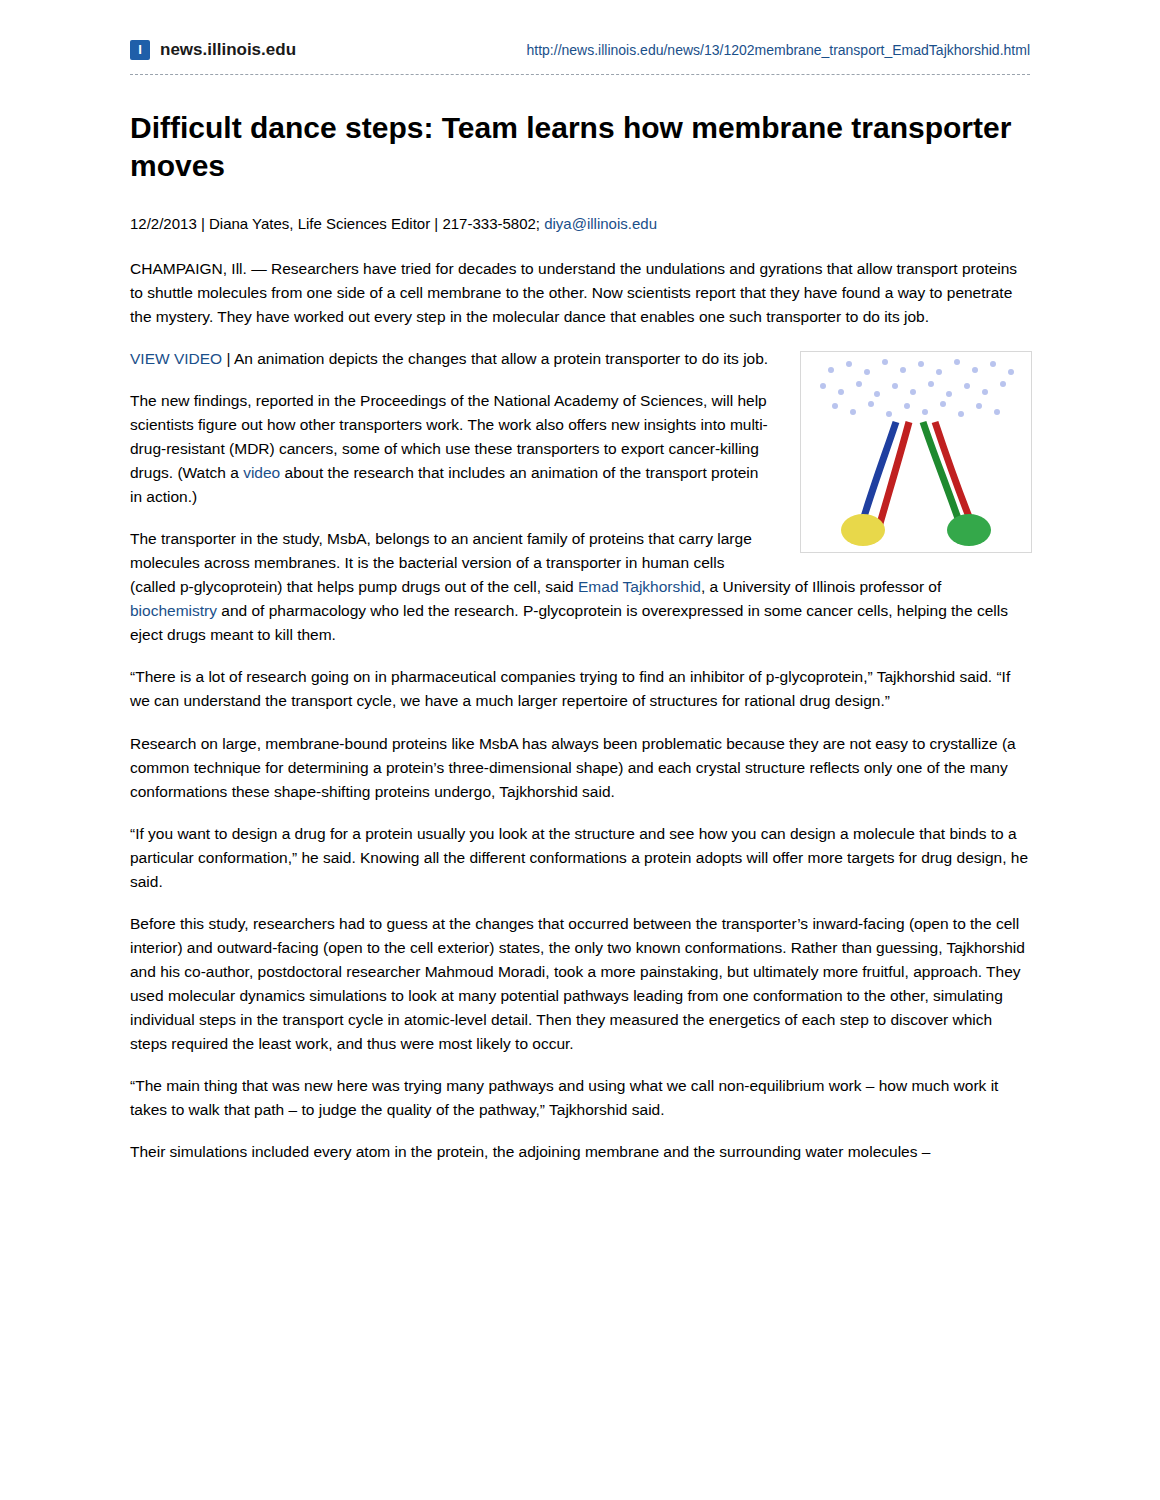I news.illinois.edu
http://news.illinois.edu/news/13/1202membrane_transport_EmadTajkhorshid.html
Difficult dance steps: Team learns how membrane transporter moves
12/2/2013 | Diana Yates, Life Sciences Editor | 217-333-5802; diya@illinois.edu
CHAMPAIGN, Ill. — Researchers have tried for decades to understand the undulations and gyrations that allow transport proteins to shuttle molecules from one side of a cell membrane to the other. Now scientists report that they have found a way to penetrate the mystery. They have worked out every step in the molecular dance that enables one such transporter to do its job.
VIEW VIDEO | An animation depicts the changes that allow a protein transporter to do its job.
The new findings, reported in the Proceedings of the National Academy of Sciences, will help scientists figure out how other transporters work. The work also offers new insights into multi-drug-resistant (MDR) cancers, some of which use these transporters to export cancer-killing drugs. (Watch a video about the research that includes an animation of the transport protein in action.)
The transporter in the study, MsbA, belongs to an ancient family of proteins that carry large molecules across membranes. It is the bacterial version of a transporter in human cells (called p-glycoprotein) that helps pump drugs out of the cell, said Emad Tajkhorshid, a University of Illinois professor of biochemistry and of pharmacology who led the research. P-glycoprotein is overexpressed in some cancer cells, helping the cells eject drugs meant to kill them.
“There is a lot of research going on in pharmaceutical companies trying to find an inhibitor of p-glycoprotein,” Tajkhorshid said. “If we can understand the transport cycle, we have a much larger repertoire of structures for rational drug design.”
Research on large, membrane-bound proteins like MsbA has always been problematic because they are not easy to crystallize (a common technique for determining a protein’s three-dimensional shape) and each crystal structure reflects only one of the many conformations these shape-shifting proteins undergo, Tajkhorshid said.
“If you want to design a drug for a protein usually you look at the structure and see how you can design a molecule that binds to a particular conformation,” he said. Knowing all the different conformations a protein adopts will offer more targets for drug design, he said.
Before this study, researchers had to guess at the changes that occurred between the transporter’s inward-facing (open to the cell interior) and outward-facing (open to the cell exterior) states, the only two known conformations. Rather than guessing, Tajkhorshid and his co-author, postdoctoral researcher Mahmoud Moradi, took a more painstaking, but ultimately more fruitful, approach. They used molecular dynamics simulations to look at many potential pathways leading from one conformation to the other, simulating individual steps in the transport cycle in atomic-level detail. Then they measured the energetics of each step to discover which steps required the least work, and thus were most likely to occur.
“The main thing that was new here was trying many pathways and using what we call non-equilibrium work – how much work it takes to walk that path – to judge the quality of the pathway,” Tajkhorshid said.
Their simulations included every atom in the protein, the adjoining membrane and the surrounding water molecules –